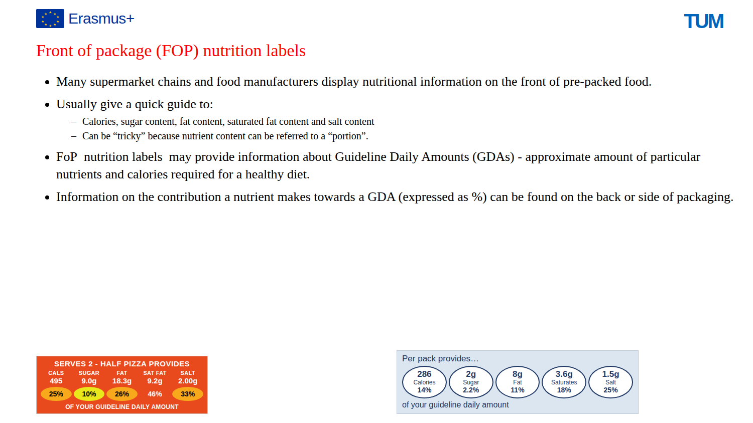★ ★ ★ ★ ★ ★ ★ ★ ★ ★
Erasmus+
TUM
Front of package (FOP) nutrition labels
Many supermarket chains and food manufacturers display nutritional information on the front of pre-packed food.
Usually give a quick guide to:
Calories, sugar content, fat content, saturated fat content and salt content
Can be “tricky” because nutrient content can be referred to a “portion”.
FoP nutrition labels may provide information about Guideline Daily Amounts (GDAs) - approximate amount of particular nutrients and calories required for a healthy diet.
Information on the contribution a nutrient makes towards a GDA (expressed as %) can be found on the back or side of packaging.
SERVES 2 - HALF PIZZA PROVIDES
CALS
495
SUGAR
9.0g
FAT
18.3g
SAT FAT
9.2g
SALT
2.00g
25%
10%
26%
46%
33%
OF YOUR GUIDELINE DAILY AMOUNT
Per pack provides…
286
Calories
14%
2g
Sugar
2.2%
8g
Fat
11%
3.6g
Saturates
18%
1.5g
Salt
25%
of your guideline daily amount